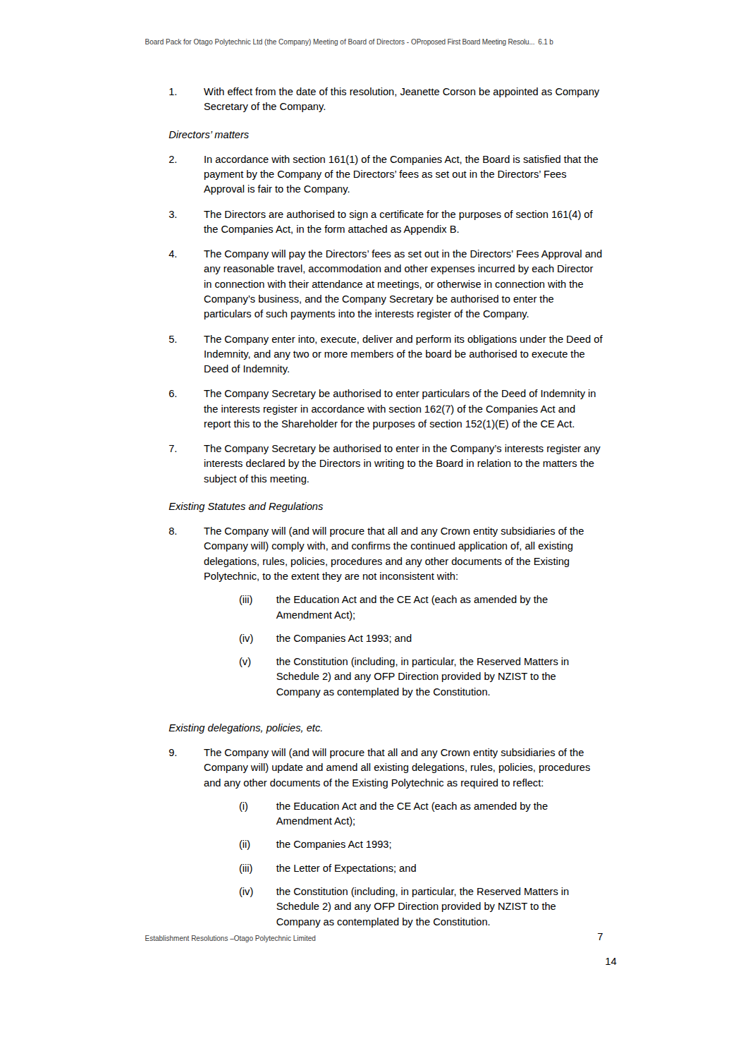Board Pack for Otago Polytechnic Ltd (the Company) Meeting of Board of Directors - O Proposed First Board Meeting Resolu... 6.1 b
1.
With effect from the date of this resolution, Jeanette Corson be appointed as Company Secretary of the Company.
Directors’ matters
2.
In accordance with section 161(1) of the Companies Act, the Board is satisfied that the payment by the Company of the Directors’ fees as set out in the Directors’ Fees Approval is fair to the Company.
3.
The Directors are authorised to sign a certificate for the purposes of section 161(4) of the Companies Act, in the form attached as Appendix B.
4.
The Company will pay the Directors’ fees as set out in the Directors’ Fees Approval and any reasonable travel, accommodation and other expenses incurred by each Director in connection with their attendance at meetings, or otherwise in connection with the Company’s business, and the Company Secretary be authorised to enter the particulars of such payments into the interests register of the Company.
5.
The Company enter into, execute, deliver and perform its obligations under the Deed of Indemnity, and any two or more members of the board be authorised to execute the Deed of Indemnity.
6.
The Company Secretary be authorised to enter particulars of the Deed of Indemnity in the interests register in accordance with section 162(7) of the Companies Act and report this to the Shareholder for the purposes of section 152(1)(E) of the CE Act.
7.
The Company Secretary be authorised to enter in the Company’s interests register any interests declared by the Directors in writing to the Board in relation to the matters the subject of this meeting.
Existing Statutes and Regulations
8.
The Company will (and will procure that all and any Crown entity subsidiaries of the Company will) comply with, and confirms the continued application of, all existing delegations, rules, policies, procedures and any other documents of the Existing Polytechnic, to the extent they are not inconsistent with:
(iii)
the Education Act and the CE Act (each as amended by the Amendment Act);
(iv)
the Companies Act 1993; and
(v)
the Constitution (including, in particular, the Reserved Matters in Schedule 2) and any OFP Direction provided by NZIST to the Company as contemplated by the Constitution.
Existing delegations, policies, etc.
9.
The Company will (and will procure that all and any Crown entity subsidiaries of the Company will) update and amend all existing delegations, rules, policies, procedures and any other documents of the Existing Polytechnic as required to reflect:
(i)
the Education Act and the CE Act (each as amended by the Amendment Act);
(ii)
the Companies Act 1993;
(iii)
the Letter of Expectations; and
(iv)
the Constitution (including, in particular, the Reserved Matters in Schedule 2) and any OFP Direction provided by NZIST to the Company as contemplated by the Constitution.
Establishment Resolutions –Otago Polytechnic Limited
7
14